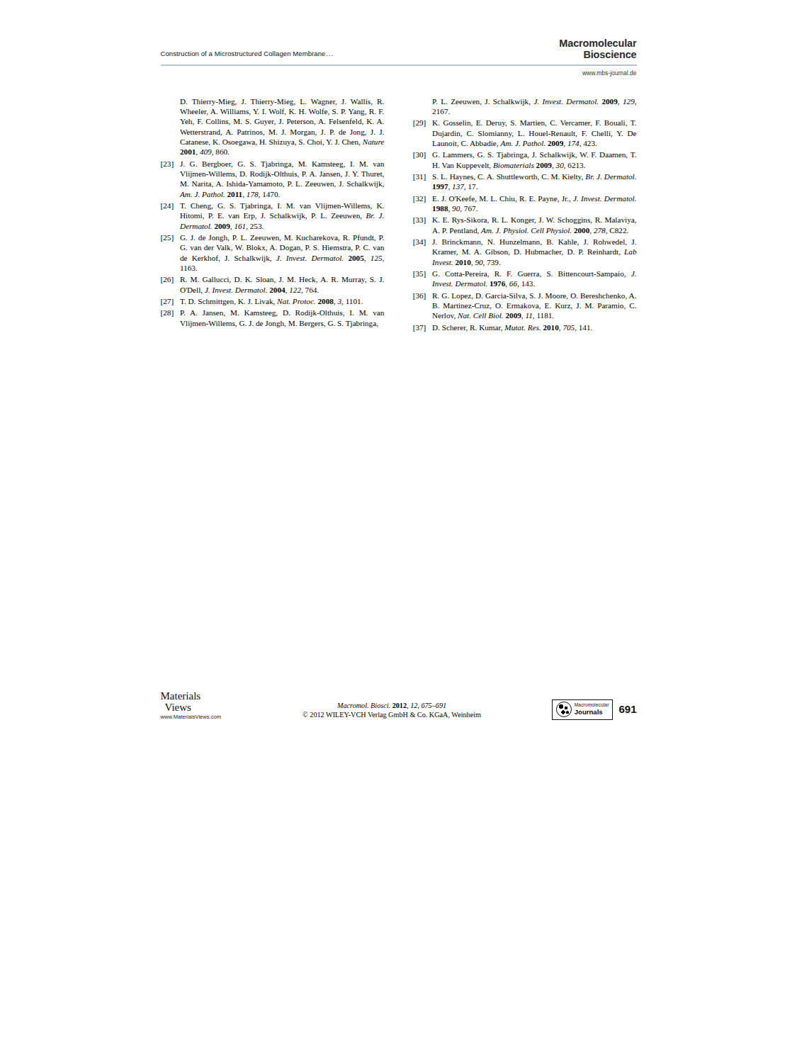Construction of a Microstructured Collagen Membrane . . .
Macromolecular
Bioscience
www.mbs-journal.de
D. Thierry-Mieg, J. Thierry-Mieg, L. Wagner, J. Wallis, R. Wheeler, A. Williams, Y. I. Wolf, K. H. Wolfe, S. P. Yang, R. F. Yeh, F. Collins, M. S. Guyer, J. Peterson, A. Felsenfeld, K. A. Wetterstrand, A. Patrinos, M. J. Morgan, J. P. de Jong, J. J. Catanese, K. Osoegawa, H. Shizuya, S. Choi, Y. J. Chen, Nature 2001, 409, 860.
[23] J. G. Bergboer, G. S. Tjabringa, M. Kamsteeg, I. M. van Vlijmen-Willems, D. Rodijk-Olthuis, P. A. Jansen, J. Y. Thuret, M. Narita, A. Ishida-Yamamoto, P. L. Zeeuwen, J. Schalkwijk, Am. J. Pathol. 2011, 178, 1470.
[24] T. Cheng, G. S. Tjabringa, I. M. van Vlijmen-Willems, K. Hitomi, P. E. van Erp, J. Schalkwijk, P. L. Zeeuwen, Br. J. Dermatol. 2009, 161, 253.
[25] G. J. de Jongh, P. L. Zeeuwen, M. Kucharekova, R. Pfundt, P. G. van der Valk, W. Blokx, A. Dogan, P. S. Hiemstra, P. C. van de Kerkhof, J. Schalkwijk, J. Invest. Dermatol. 2005, 125, 1163.
[26] R. M. Gallucci, D. K. Sloan, J. M. Heck, A. R. Murray, S. J. O'Dell, J. Invest. Dermatol. 2004, 122, 764.
[27] T. D. Schmittgen, K. J. Livak, Nat. Protoc. 2008, 3, 1101.
[28] P. A. Jansen, M. Kamsteeg, D. Rodijk-Olthuis, I. M. van Vlijmen-Willems, G. J. de Jongh, M. Bergers, G. S. Tjabringa,
P. L. Zeeuwen, J. Schalkwijk, J. Invest. Dermatol. 2009, 129, 2167.
[29] K. Gosselin, E. Deruy, S. Martien, C. Vercamer, F. Bouali, T. Dujardin, C. Slomianny, L. Houel-Renault, F. Chelli, Y. De Launoit, C. Abbadie, Am. J. Pathol. 2009, 174, 423.
[30] G. Lammers, G. S. Tjabringa, J. Schalkwijk, W. F. Daamen, T. H. Van Kuppevelt, Biomaterials 2009, 30, 6213.
[31] S. L. Haynes, C. A. Shuttleworth, C. M. Kielty, Br. J. Dermatol. 1997, 137, 17.
[32] E. J. O'Keefe, M. L. Chiu, R. E. Payne, Jr., J. Invest. Dermatol. 1988, 90, 767.
[33] K. E. Rys-Sikora, R. L. Konger, J. W. Schoggins, R. Malaviya, A. P. Pentland, Am. J. Physiol. Cell Physiol. 2000, 278, C822.
[34] J. Brinckmann, N. Hunzelmann, B. Kahle, J. Rohwedel, J. Kramer, M. A. Gibson, D. Hubmacher, D. P. Reinhardt, Lab Invest. 2010, 90, 739.
[35] G. Cotta-Pereira, R. F. Guerra, S. Bittencourt-Sampaio, J. Invest. Dermatol. 1976, 66, 143.
[36] R. G. Lopez, D. Garcia-Silva, S. J. Moore, O. Bereshchenko, A. B. Martinez-Cruz, O. Ermakova, E. Kurz, J. M. Paramio, C. Nerlov, Nat. Cell Biol. 2009, 11, 1181.
[37] D. Scherer, R. Kumar, Mutat. Res. 2010, 705, 141.
Materials
Views
www.MaterialsViews.com
Macromol. Biosci. 2012, 12, 675–691
© 2012 WILEY-VCH Verlag GmbH & Co. KGaA, Weinheim
Macromolecular Journals
691